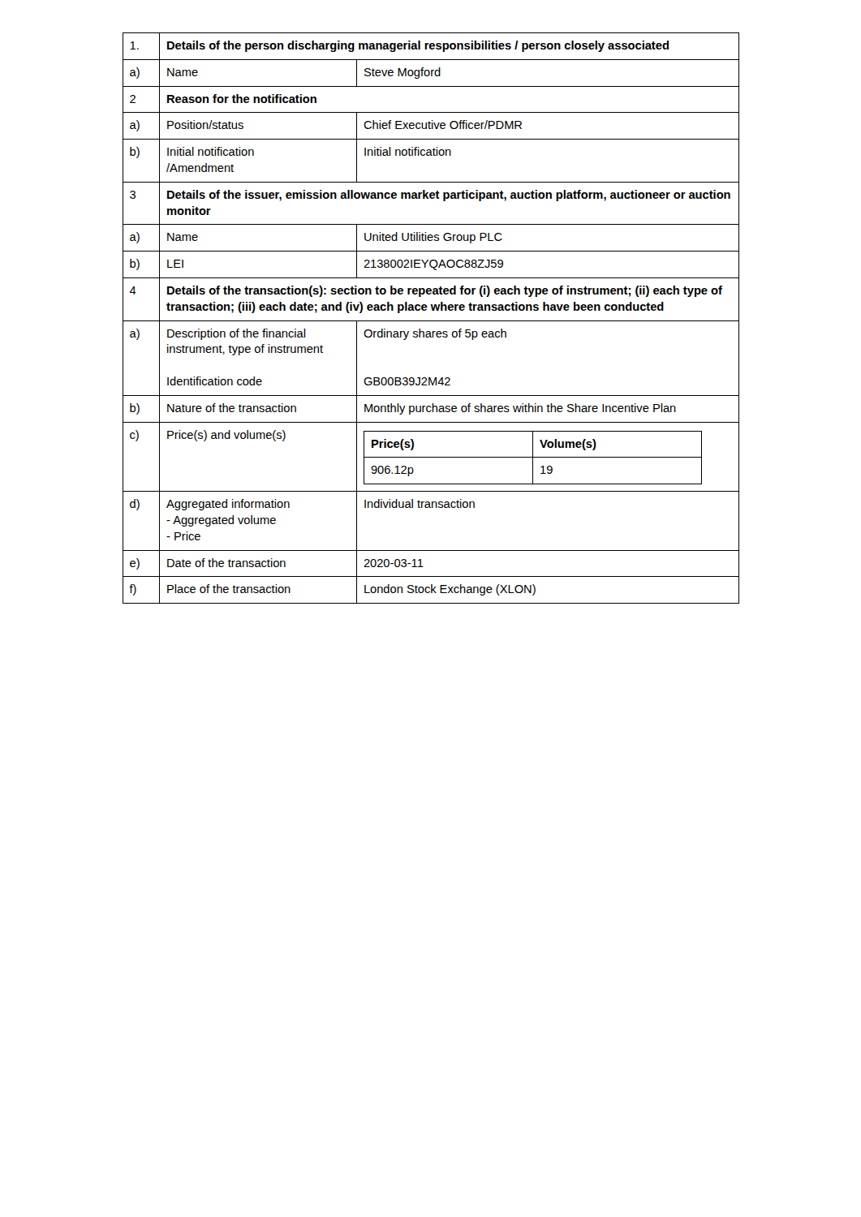| 1. | Details of the person discharging managerial responsibilities / person closely associated |
| a) | Name | Steve Mogford |
| 2 | Reason for the notification |
| a) | Position/status | Chief Executive Officer/PDMR |
| b) | Initial notification /Amendment | Initial notification |
| 3 | Details of the issuer, emission allowance market participant, auction platform, auctioneer or auction monitor |
| a) | Name | United Utilities Group PLC |
| b) | LEI | 2138002IEYQAOC88ZJ59 |
| 4 | Details of the transaction(s): section to be repeated for (i) each type of instrument; (ii) each type of transaction; (iii) each date; and (iv) each place where transactions have been conducted |
| a) | Description of the financial instrument, type of instrument Identification code | Ordinary shares of 5p each GB00B39J2M42 |
| b) | Nature of the transaction | Monthly purchase of shares within the Share Incentive Plan |
| c) | Price(s) and volume(s) | / Price(s) / Volume(s) / / 906.12p / 19 / |
| d) | Aggregated information - Aggregated volume - Price | Individual transaction |
| e) | Date of the transaction | 2020-03-11 |
| f) | Place of the transaction | London Stock Exchange (XLON) |